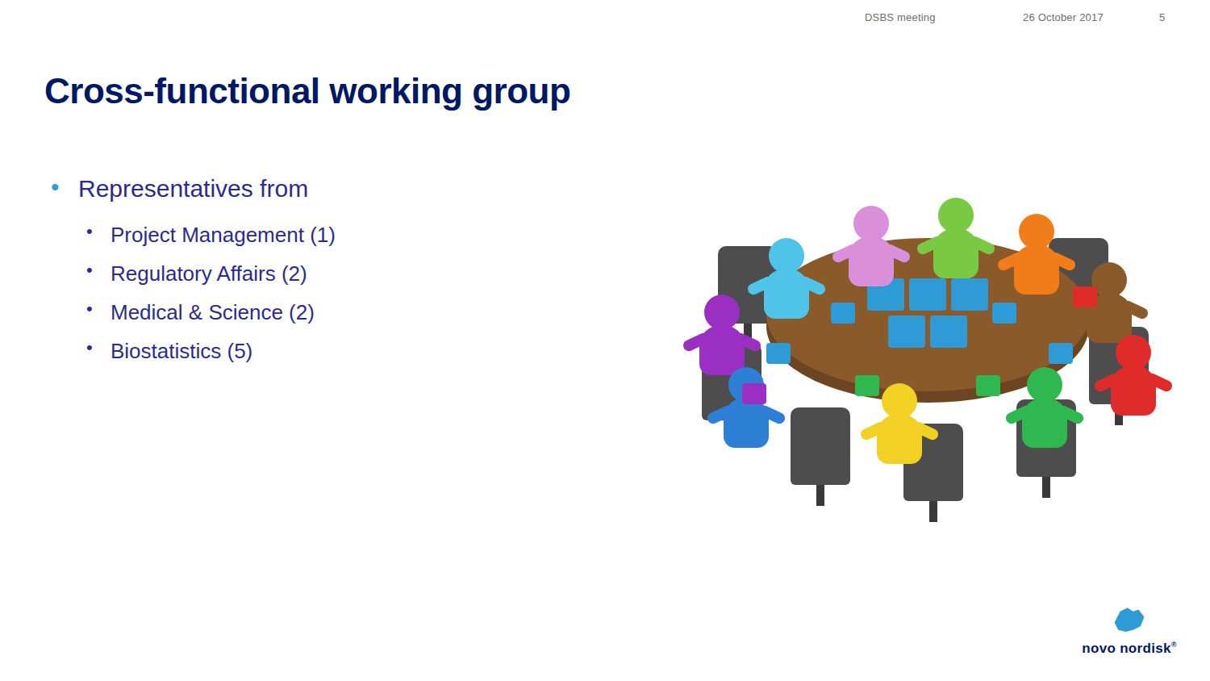DSBS meeting
26 October 2017
5
Cross-functional working group
Representatives from
Project Management (1)
Regulatory Affairs (2)
Medical & Science (2)
Biostatistics (5)
novo nordisk®